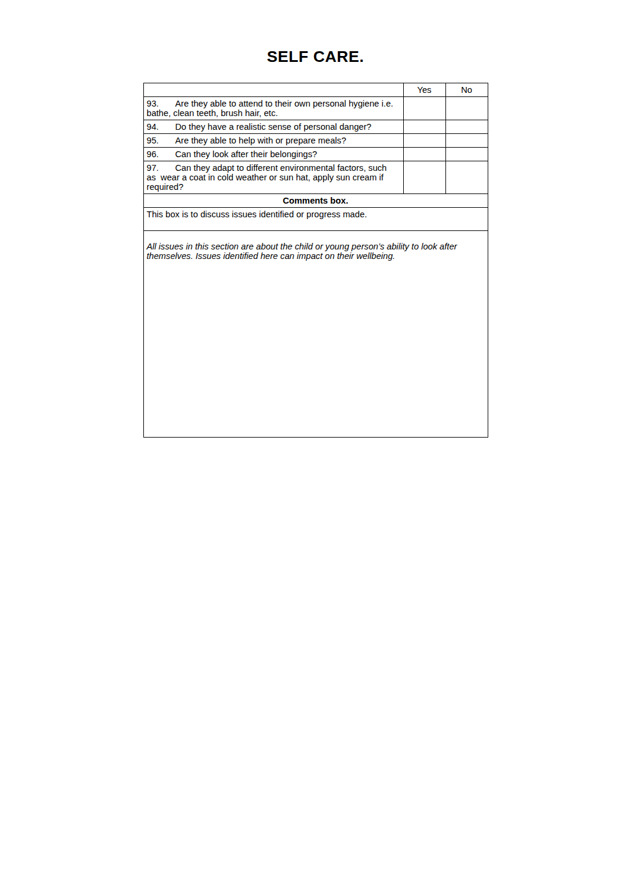SELF CARE.
| | Yes | No |
| 93. Are they able to attend to their own personal hygiene i.e. bathe, clean teeth, brush hair, etc. | | |
| 94. Do they have a realistic sense of personal danger? | | |
| 95. Are they able to help with or prepare meals? | | |
| 96. Can they look after their belongings? | | |
| 97. Can they adapt to different environmental factors, such as wear a coat in cold weather or sun hat, apply sun cream if required? | | |
| Comments box. |
| This box is to discuss issues identified or progress made. |
| All issues in this section are about the child or young person’s ability to look after themselves. Issues identified here can impact on their wellbeing. |